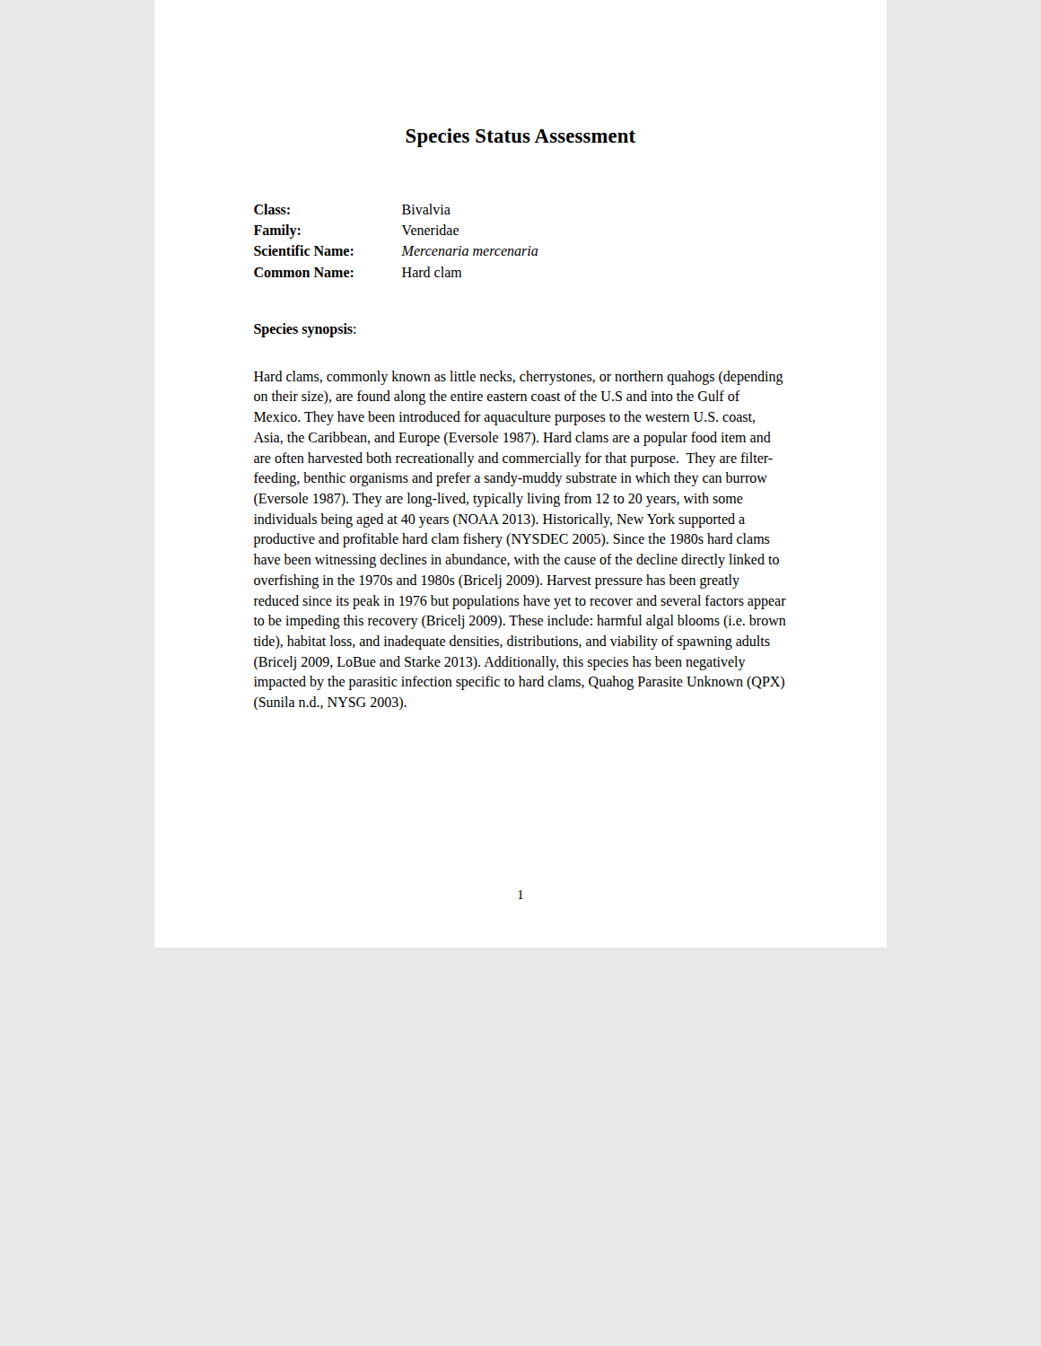Species Status Assessment
| Class: | Bivalvia |
| Family: | Veneridae |
| Scientific Name: | Mercenaria mercenaria |
| Common Name: | Hard clam |
Species synopsis:
Hard clams, commonly known as little necks, cherrystones, or northern quahogs (depending on their size), are found along the entire eastern coast of the U.S and into the Gulf of Mexico. They have been introduced for aquaculture purposes to the western U.S. coast, Asia, the Caribbean, and Europe (Eversole 1987). Hard clams are a popular food item and are often harvested both recreationally and commercially for that purpose. They are filter-feeding, benthic organisms and prefer a sandy-muddy substrate in which they can burrow (Eversole 1987). They are long-lived, typically living from 12 to 20 years, with some individuals being aged at 40 years (NOAA 2013). Historically, New York supported a productive and profitable hard clam fishery (NYSDEC 2005). Since the 1980s hard clams have been witnessing declines in abundance, with the cause of the decline directly linked to overfishing in the 1970s and 1980s (Bricelj 2009). Harvest pressure has been greatly reduced since its peak in 1976 but populations have yet to recover and several factors appear to be impeding this recovery (Bricelj 2009). These include: harmful algal blooms (i.e. brown tide), habitat loss, and inadequate densities, distributions, and viability of spawning adults (Bricelj 2009, LoBue and Starke 2013). Additionally, this species has been negatively impacted by the parasitic infection specific to hard clams, Quahog Parasite Unknown (QPX) (Sunila n.d., NYSG 2003).
1